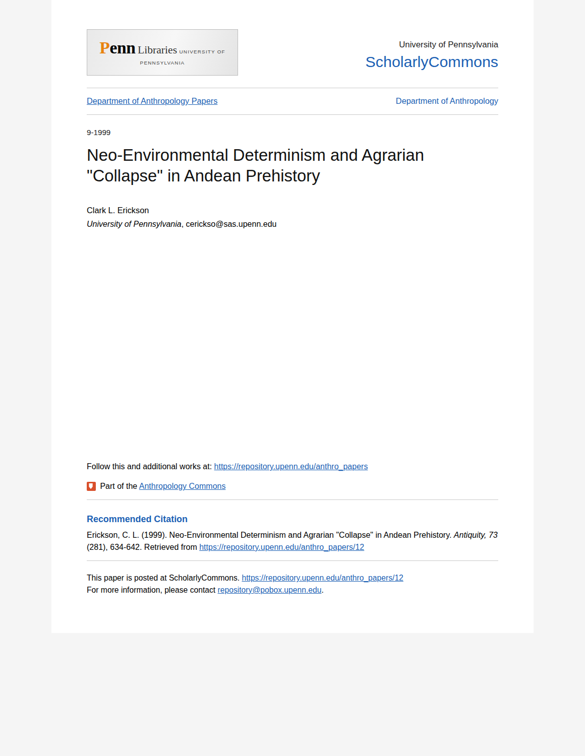Penn Libraries University of Pennsylvania
University of Pennsylvania
ScholarlyCommons
Department of Anthropology Papers
Department of Anthropology
9-1999
Neo-Environmental Determinism and Agrarian "Collapse" in Andean Prehistory
Clark L. Erickson
University of Pennsylvania, cerickso@sas.upenn.edu
Follow this and additional works at: https://repository.upenn.edu/anthro_papers
Part of the Anthropology Commons
Recommended Citation
Erickson, C. L. (1999). Neo-Environmental Determinism and Agrarian "Collapse" in Andean Prehistory. Antiquity, 73 (281), 634-642. Retrieved from https://repository.upenn.edu/anthro_papers/12
This paper is posted at ScholarlyCommons. https://repository.upenn.edu/anthro_papers/12
For more information, please contact repository@pobox.upenn.edu.